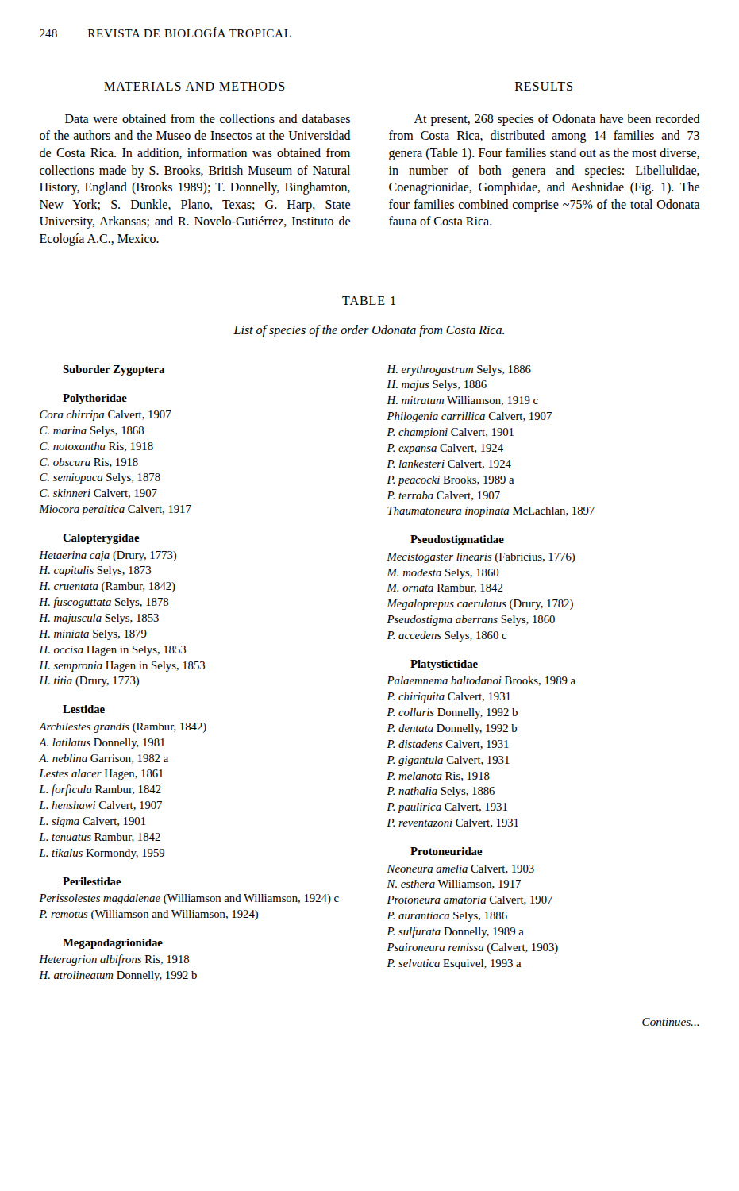248 REVISTA DE BIOLOGÍA TROPICAL
MATERIALS AND METHODS
Data were obtained from the collections and databases of the authors and the Museo de Insectos at the Universidad de Costa Rica. In addition, information was obtained from collections made by S. Brooks, British Museum of Natural History, England (Brooks 1989); T. Donnelly, Binghamton, New York; S. Dunkle, Plano, Texas; G. Harp, State University, Arkansas; and R. Novelo-Gutiérrez, Instituto de Ecología A.C., Mexico.
RESULTS
At present, 268 species of Odonata have been recorded from Costa Rica, distributed among 14 families and 73 genera (Table 1). Four families stand out as the most diverse, in number of both genera and species: Libellulidae, Coenagrionidae, Gomphidae, and Aeshnidae (Fig. 1). The four families combined comprise ~75% of the total Odonata fauna of Costa Rica.
TABLE 1
List of species of the order Odonata from Costa Rica.
Suborder Zygoptera
Polythoridae
Cora chirripa Calvert, 1907
C. marina Selys, 1868
C. notoxantha Ris, 1918
C. obscura Ris, 1918
C. semiopaca Selys, 1878
C. skinneri Calvert, 1907
Miocora peraltica Calvert, 1917
Calopterygidae
Hetaerina caja (Drury, 1773)
H. capitalis Selys, 1873
H. cruentata (Rambur, 1842)
H. fuscoguttata Selys, 1878
H. majuscula Selys, 1853
H. miniata Selys, 1879
H. occisa Hagen in Selys, 1853
H. sempronia Hagen in Selys, 1853
H. titia (Drury, 1773)
Lestidae
Archilestes grandis (Rambur, 1842)
A. latilatus Donnelly, 1981
A. neblina Garrison, 1982 a
Lestes alacer Hagen, 1861
L. forficula Rambur, 1842
L. henshawi Calvert, 1907
L. sigma Calvert, 1901
L. tenuatus Rambur, 1842
L. tikalus Kormondy, 1959
Perilestidae
Perissolestes magdalenae (Williamson and Williamson, 1924) c
P. remotus (Williamson and Williamson, 1924)
Megapodagrionidae
Heteragrion albifrons Ris, 1918
H. atrolineatum Donnelly, 1992 b
H. erythrogastrum Selys, 1886
H. majus Selys, 1886
H. mitratum Williamson, 1919 c
Philogenia carrillica Calvert, 1907
P. championi Calvert, 1901
P. expansa Calvert, 1924
P. lankesteri Calvert, 1924
P. peacocki Brooks, 1989 a
P. terraba Calvert, 1907
Thaumatoneura inopinata McLachlan, 1897
Pseudostigmatidae
Mecistogaster linearis (Fabricius, 1776)
M. modesta Selys, 1860
M. ornata Rambur, 1842
Megaloprepus caerulatus (Drury, 1782)
Pseudostigma aberrans Selys, 1860
P. accedens Selys, 1860 c
Platystictidae
Palaemnema baltodanoi Brooks, 1989 a
P. chiriquita Calvert, 1931
P. collaris Donnelly, 1992 b
P. dentata Donnelly, 1992 b
P. distadens Calvert, 1931
P. gigantula Calvert, 1931
P. melanota Ris, 1918
P. nathalia Selys, 1886
P. paulirica Calvert, 1931
P. reventazoni Calvert, 1931
Protoneuridae
Neoneura amelia Calvert, 1903
N. esthera Williamson, 1917
Protoneura amatoria Calvert, 1907
P. aurantiaca Selys, 1886
P. sulfurata Donnelly, 1989 a
Psaironeura remissa (Calvert, 1903)
P. selvatica Esquivel, 1993 a
Continues...